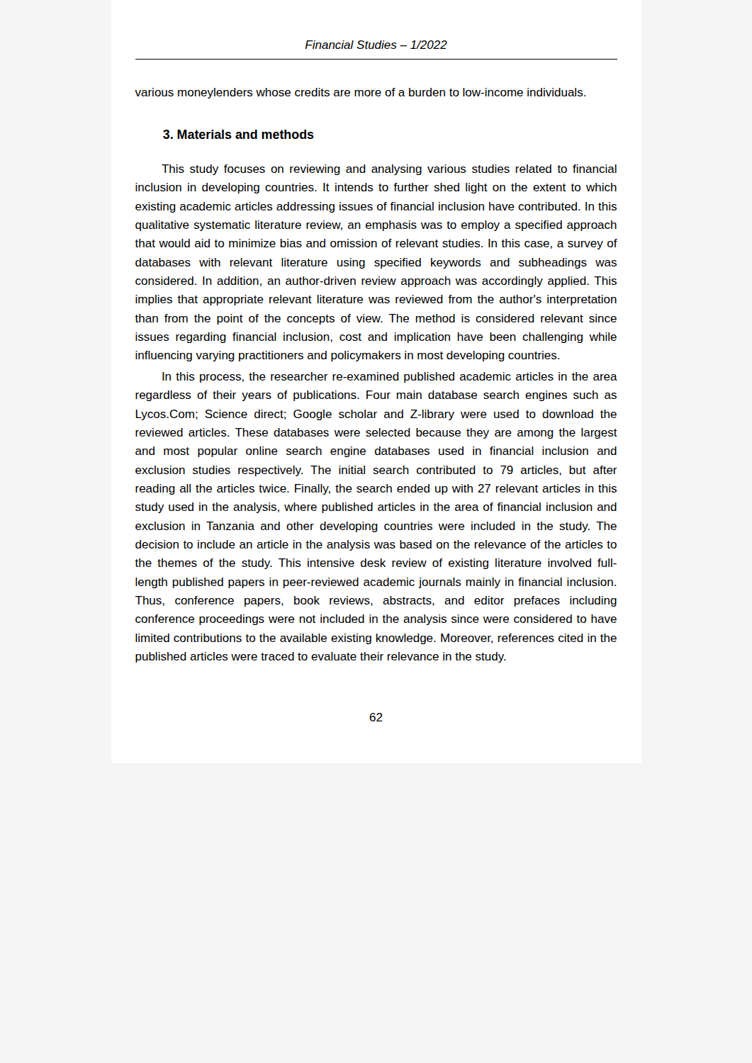Financial Studies – 1/2022
various moneylenders whose credits are more of a burden to low-income individuals.
3. Materials and methods
This study focuses on reviewing and analysing various studies related to financial inclusion in developing countries. It intends to further shed light on the extent to which existing academic articles addressing issues of financial inclusion have contributed. In this qualitative systematic literature review, an emphasis was to employ a specified approach that would aid to minimize bias and omission of relevant studies. In this case, a survey of databases with relevant literature using specified keywords and subheadings was considered. In addition, an author-driven review approach was accordingly applied. This implies that appropriate relevant literature was reviewed from the author's interpretation than from the point of the concepts of view. The method is considered relevant since issues regarding financial inclusion, cost and implication have been challenging while influencing varying practitioners and policymakers in most developing countries.
In this process, the researcher re-examined published academic articles in the area regardless of their years of publications. Four main database search engines such as Lycos.Com; Science direct; Google scholar and Z-library were used to download the reviewed articles. These databases were selected because they are among the largest and most popular online search engine databases used in financial inclusion and exclusion studies respectively. The initial search contributed to 79 articles, but after reading all the articles twice. Finally, the search ended up with 27 relevant articles in this study used in the analysis, where published articles in the area of financial inclusion and exclusion in Tanzania and other developing countries were included in the study. The decision to include an article in the analysis was based on the relevance of the articles to the themes of the study. This intensive desk review of existing literature involved full-length published papers in peer-reviewed academic journals mainly in financial inclusion. Thus, conference papers, book reviews, abstracts, and editor prefaces including conference proceedings were not included in the analysis since were considered to have limited contributions to the available existing knowledge. Moreover, references cited in the published articles were traced to evaluate their relevance in the study.
62